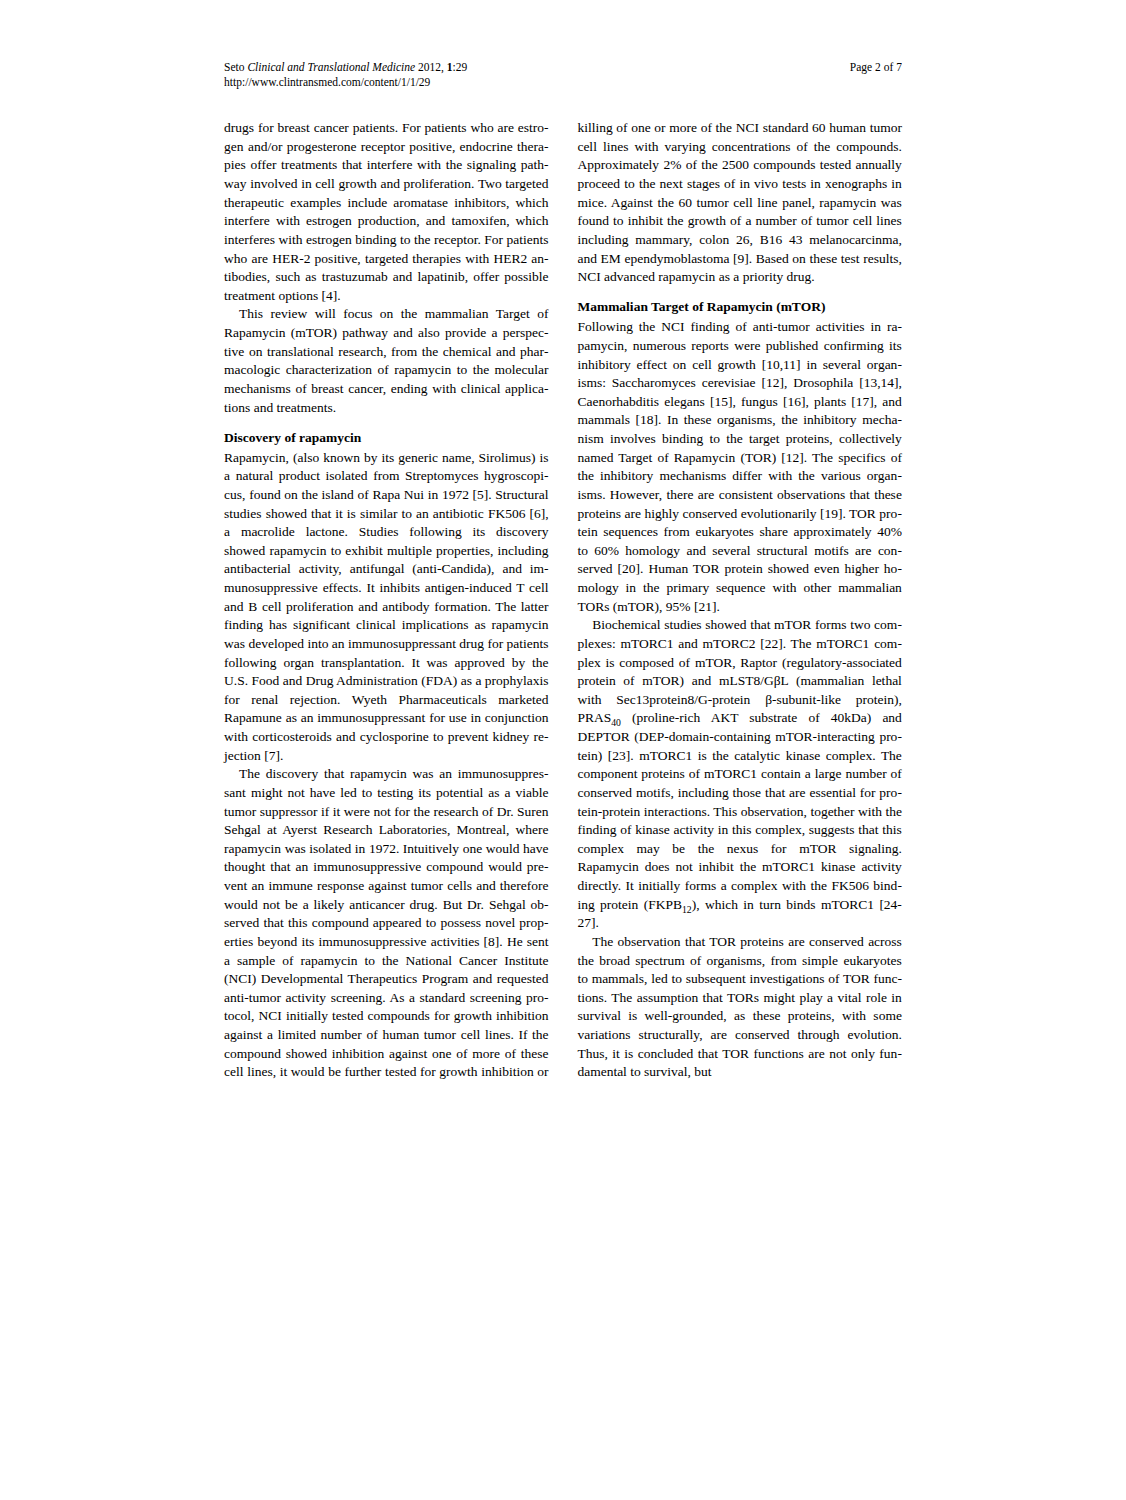Seto Clinical and Translational Medicine 2012, 1:29 http://www.clintransmed.com/content/1/1/29
Page 2 of 7
drugs for breast cancer patients. For patients who are estrogen and/or progesterone receptor positive, endocrine therapies offer treatments that interfere with the signaling pathway involved in cell growth and proliferation. Two targeted therapeutic examples include aromatase inhibitors, which interfere with estrogen production, and tamoxifen, which interferes with estrogen binding to the receptor. For patients who are HER-2 positive, targeted therapies with HER2 antibodies, such as trastuzumab and lapatinib, offer possible treatment options [4].
This review will focus on the mammalian Target of Rapamycin (mTOR) pathway and also provide a perspective on translational research, from the chemical and pharmacologic characterization of rapamycin to the molecular mechanisms of breast cancer, ending with clinical applications and treatments.
Discovery of rapamycin
Rapamycin, (also known by its generic name, Sirolimus) is a natural product isolated from Streptomyces hygroscopicus, found on the island of Rapa Nui in 1972 [5]. Structural studies showed that it is similar to an antibiotic FK506 [6], a macrolide lactone. Studies following its discovery showed rapamycin to exhibit multiple properties, including antibacterial activity, antifungal (anti-Candida), and immunosuppressive effects. It inhibits antigen-induced T cell and B cell proliferation and antibody formation. The latter finding has significant clinical implications as rapamycin was developed into an immunosuppressant drug for patients following organ transplantation. It was approved by the U.S. Food and Drug Administration (FDA) as a prophylaxis for renal rejection. Wyeth Pharmaceuticals marketed Rapamune as an immunosuppressant for use in conjunction with corticosteroids and cyclosporine to prevent kidney rejection [7].
The discovery that rapamycin was an immunosuppressant might not have led to testing its potential as a viable tumor suppressor if it were not for the research of Dr. Suren Sehgal at Ayerst Research Laboratories, Montreal, where rapamycin was isolated in 1972. Intuitively one would have thought that an immunosuppressive compound would prevent an immune response against tumor cells and therefore would not be a likely anticancer drug. But Dr. Sehgal observed that this compound appeared to possess novel properties beyond its immunosuppressive activities [8]. He sent a sample of rapamycin to the National Cancer Institute (NCI) Developmental Therapeutics Program and requested anti-tumor activity screening. As a standard screening protocol, NCI initially tested compounds for growth inhibition against a limited number of human tumor cell lines. If the compound showed inhibition against one of more of these cell lines, it would be further tested for growth inhibition or killing of one or more of the NCI standard 60 human tumor cell lines with varying concentrations of the compounds. Approximately 2% of the 2500 compounds tested annually proceed to the next stages of in vivo tests in xenographs in mice. Against the 60 tumor cell line panel, rapamycin was found to inhibit the growth of a number of tumor cell lines including mammary, colon 26, B16 43 melanocarcinma, and EM ependymoblastoma [9]. Based on these test results, NCI advanced rapamycin as a priority drug.
Mammalian Target of Rapamycin (mTOR)
Following the NCI finding of anti-tumor activities in rapamycin, numerous reports were published confirming its inhibitory effect on cell growth [10,11] in several organisms: Saccharomyces cerevisiae [12], Drosophila [13,14], Caenorhabditis elegans [15], fungus [16], plants [17], and mammals [18]. In these organisms, the inhibitory mechanism involves binding to the target proteins, collectively named Target of Rapamycin (TOR) [12]. The specifics of the inhibitory mechanisms differ with the various organisms. However, there are consistent observations that these proteins are highly conserved evolutionarily [19]. TOR protein sequences from eukaryotes share approximately 40% to 60% homology and several structural motifs are conserved [20]. Human TOR protein showed even higher homology in the primary sequence with other mammalian TORs (mTOR), 95% [21].
Biochemical studies showed that mTOR forms two complexes: mTORC1 and mTORC2 [22]. The mTORC1 complex is composed of mTOR, Raptor (regulatory-associated protein of mTOR) and mLST8/GβL (mammalian lethal with Sec13protein8/G-protein β-subunit-like protein), PRAS40 (proline-rich AKT substrate of 40kDa) and DEPTOR (DEP-domain-containing mTOR-interacting protein) [23]. mTORC1 is the catalytic kinase complex. The component proteins of mTORC1 contain a large number of conserved motifs, including those that are essential for protein-protein interactions. This observation, together with the finding of kinase activity in this complex, suggests that this complex may be the nexus for mTOR signaling. Rapamycin does not inhibit the mTORC1 kinase activity directly. It initially forms a complex with the FK506 binding protein (FKPB12), which in turn binds mTORC1 [24-27].
The observation that TOR proteins are conserved across the broad spectrum of organisms, from simple eukaryotes to mammals, led to subsequent investigations of TOR functions. The assumption that TORs might play a vital role in survival is well-grounded, as these proteins, with some variations structurally, are conserved through evolution. Thus, it is concluded that TOR functions are not only fundamental to survival, but